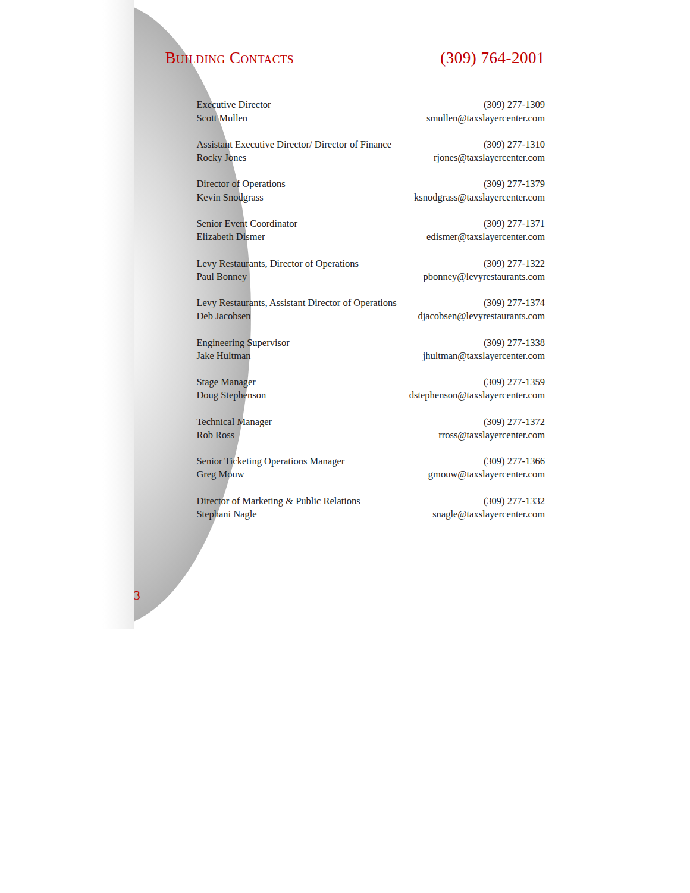Building Contacts
(309) 764-2001
Executive Director (309) 277-1309
Scott Mullen smullen@taxslayercenter.com
Assistant Executive Director/ Director of Finance (309) 277-1310
Rocky Jones rjones@taxslayercenter.com
Director of Operations (309) 277-1379
Kevin Snodgrass ksnodgrass@taxslayercenter.com
Senior Event Coordinator (309) 277-1371
Elizabeth Dismer edismer@taxslayercenter.com
Levy Restaurants, Director of Operations (309) 277-1322
Paul Bonney pbonney@levyrestaurants.com
Levy Restaurants, Assistant Director of Operations (309) 277-1374
Deb Jacobsen djacobsen@levyrestaurants.com
Engineering Supervisor (309) 277-1338
Jake Hultman jhultman@taxslayercenter.com
Stage Manager (309) 277-1359
Doug Stephenson dstephenson@taxslayercenter.com
Technical Manager (309) 277-1372
Rob Ross rross@taxslayercenter.com
Senior Ticketing Operations Manager (309) 277-1366
Greg Mouw gmouw@taxslayercenter.com
Director of Marketing & Public Relations (309) 277-1332
Stephani Nagle snagle@taxslayercenter.com
3